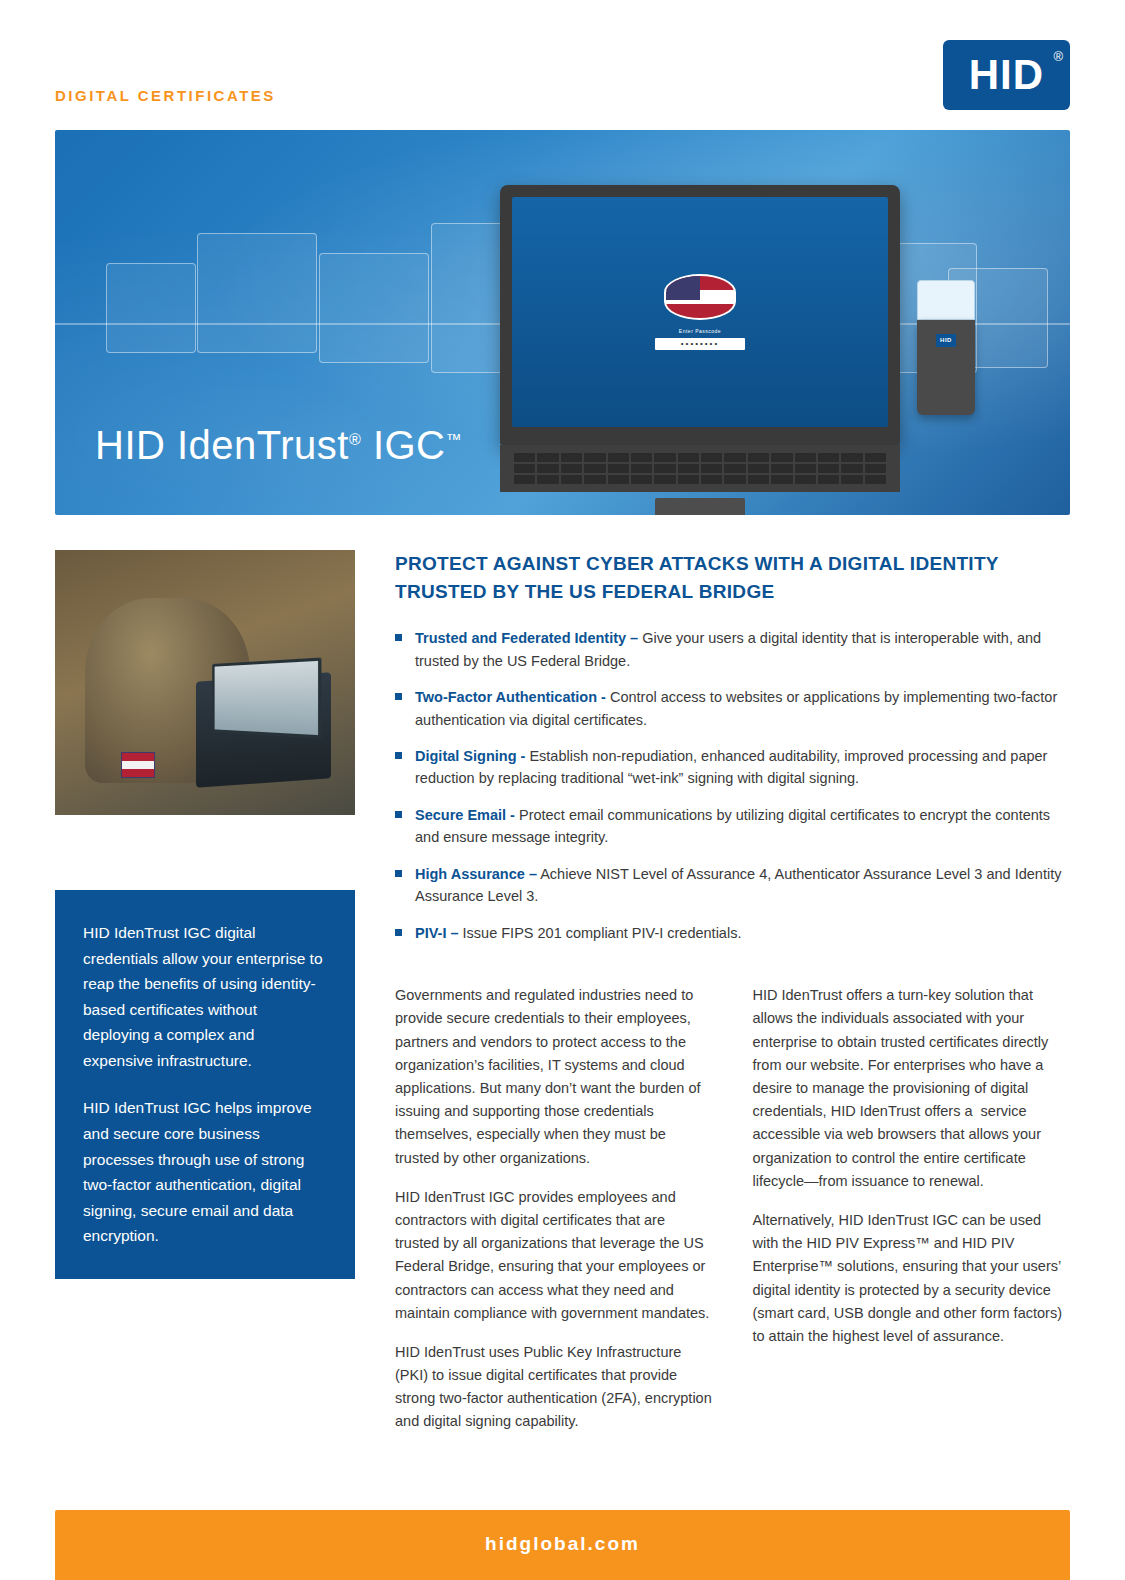Digital Certificates
HID®
Enter Passcode
••••••••
HID
HID IdenTrust® IGC™
HID IdenTrust IGC digital credentials allow your enterprise to reap the benefits of using identity-based certificates without deploying a complex and expensive infrastructure.
HID IdenTrust IGC helps improve and secure core business processes through use of strong two-factor authentication, digital signing, secure email and data encryption.
Protect Against Cyber Attacks With a Digital Identity Trusted by the US Federal Bridge
Trusted and Federated Identity – Give your users a digital identity that is interoperable with, and trusted by the US Federal Bridge.
Two-Factor Authentication - Control access to websites or applications by implementing two-factor authentication via digital certificates.
Digital Signing - Establish non-repudiation, enhanced auditability, improved processing and paper reduction by replacing traditional “wet-ink” signing with digital signing.
Secure Email - Protect email communications by utilizing digital certificates to encrypt the contents and ensure message integrity.
High Assurance – Achieve NIST Level of Assurance 4, Authenticator Assurance Level 3 and Identity Assurance Level 3.
PIV-I – Issue FIPS 201 compliant PIV-I credentials.
Governments and regulated industries need to provide secure credentials to their employees, partners and vendors to protect access to the organization’s facilities, IT systems and cloud applications. But many don’t want the burden of issuing and supporting those credentials themselves, especially when they must be trusted by other organizations.
HID IdenTrust IGC provides employees and contractors with digital certificates that are trusted by all organizations that leverage the US Federal Bridge, ensuring that your employees or contractors can access what they need and maintain compliance with government mandates.
HID IdenTrust uses Public Key Infrastructure (PKI) to issue digital certificates that provide strong two-factor authentication (2FA), encryption and digital signing capability.
HID IdenTrust offers a turn-key solution that allows the individuals associated with your enterprise to obtain trusted certificates directly from our website. For enterprises who have a desire to manage the provisioning of digital credentials, HID IdenTrust offers a service accessible via web browsers that allows your organization to control the entire certificate lifecycle—from issuance to renewal.
Alternatively, HID IdenTrust IGC can be used with the HID PIV Express™ and HID PIV Enterprise™ solutions, ensuring that your users’ digital identity is protected by a security device (smart card, USB dongle and other form factors) to attain the highest level of assurance.
hidglobal.com